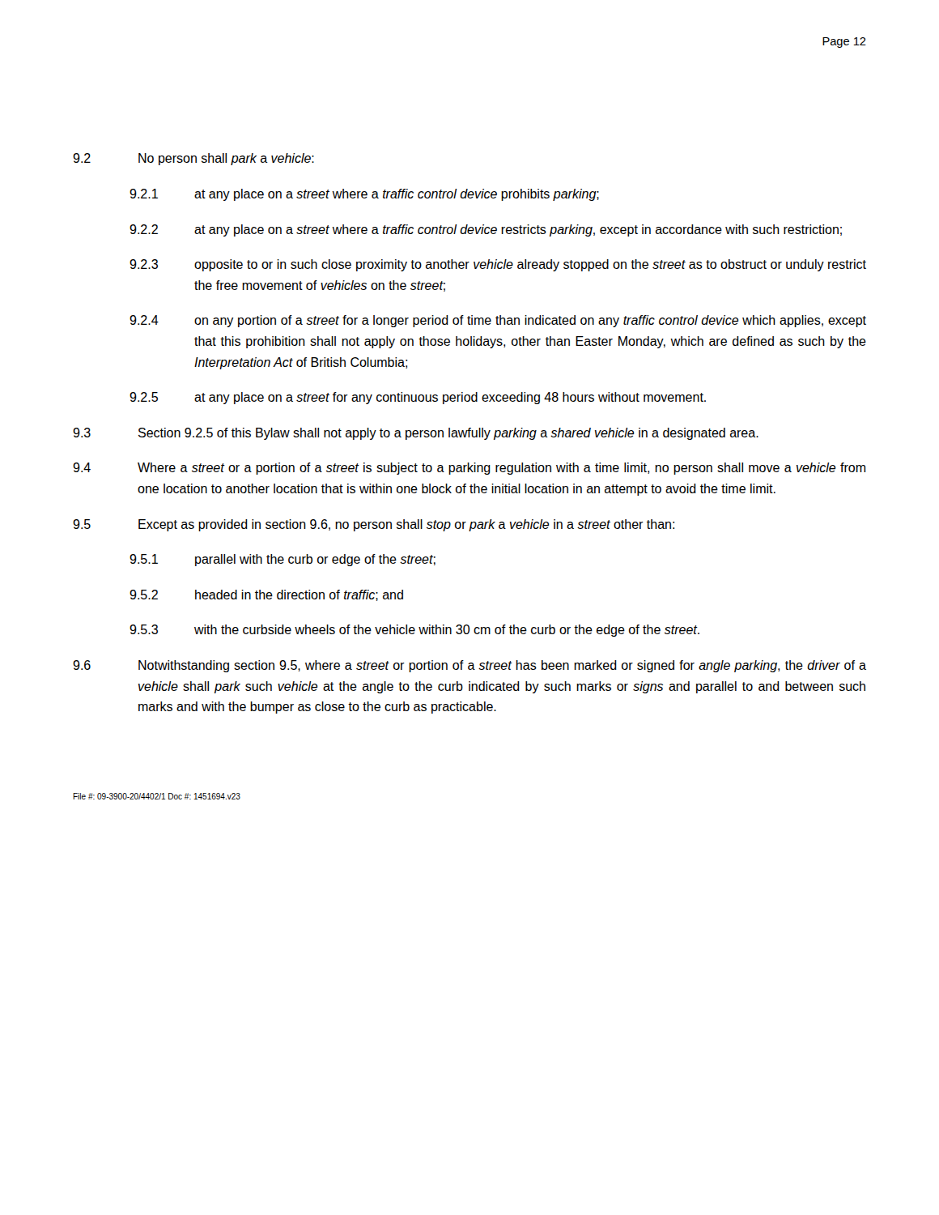Page 12
9.2
No person shall park a vehicle:
9.2.1
at any place on a street where a traffic control device prohibits parking;
9.2.2
at any place on a street where a traffic control device restricts parking, except in accordance with such restriction;
9.2.3
opposite to or in such close proximity to another vehicle already stopped on the street as to obstruct or unduly restrict the free movement of vehicles on the street;
9.2.4
on any portion of a street for a longer period of time than indicated on any traffic control device which applies, except that this prohibition shall not apply on those holidays, other than Easter Monday, which are defined as such by the Interpretation Act of British Columbia;
9.2.5
at any place on a street for any continuous period exceeding 48 hours without movement.
9.3
Section 9.2.5 of this Bylaw shall not apply to a person lawfully parking a shared vehicle in a designated area.
9.4
Where a street or a portion of a street is subject to a parking regulation with a time limit, no person shall move a vehicle from one location to another location that is within one block of the initial location in an attempt to avoid the time limit.
9.5
Except as provided in section 9.6, no person shall stop or park a vehicle in a street other than:
9.5.1
parallel with the curb or edge of the street;
9.5.2
headed in the direction of traffic; and
9.5.3
with the curbside wheels of the vehicle within 30 cm of the curb or the edge of the street.
9.6
Notwithstanding section 9.5, where a street or portion of a street has been marked or signed for angle parking, the driver of a vehicle shall park such vehicle at the angle to the curb indicated by such marks or signs and parallel to and between such marks and with the bumper as close to the curb as practicable.
File #: 09-3900-20/4402/1 Doc #: 1451694.v23